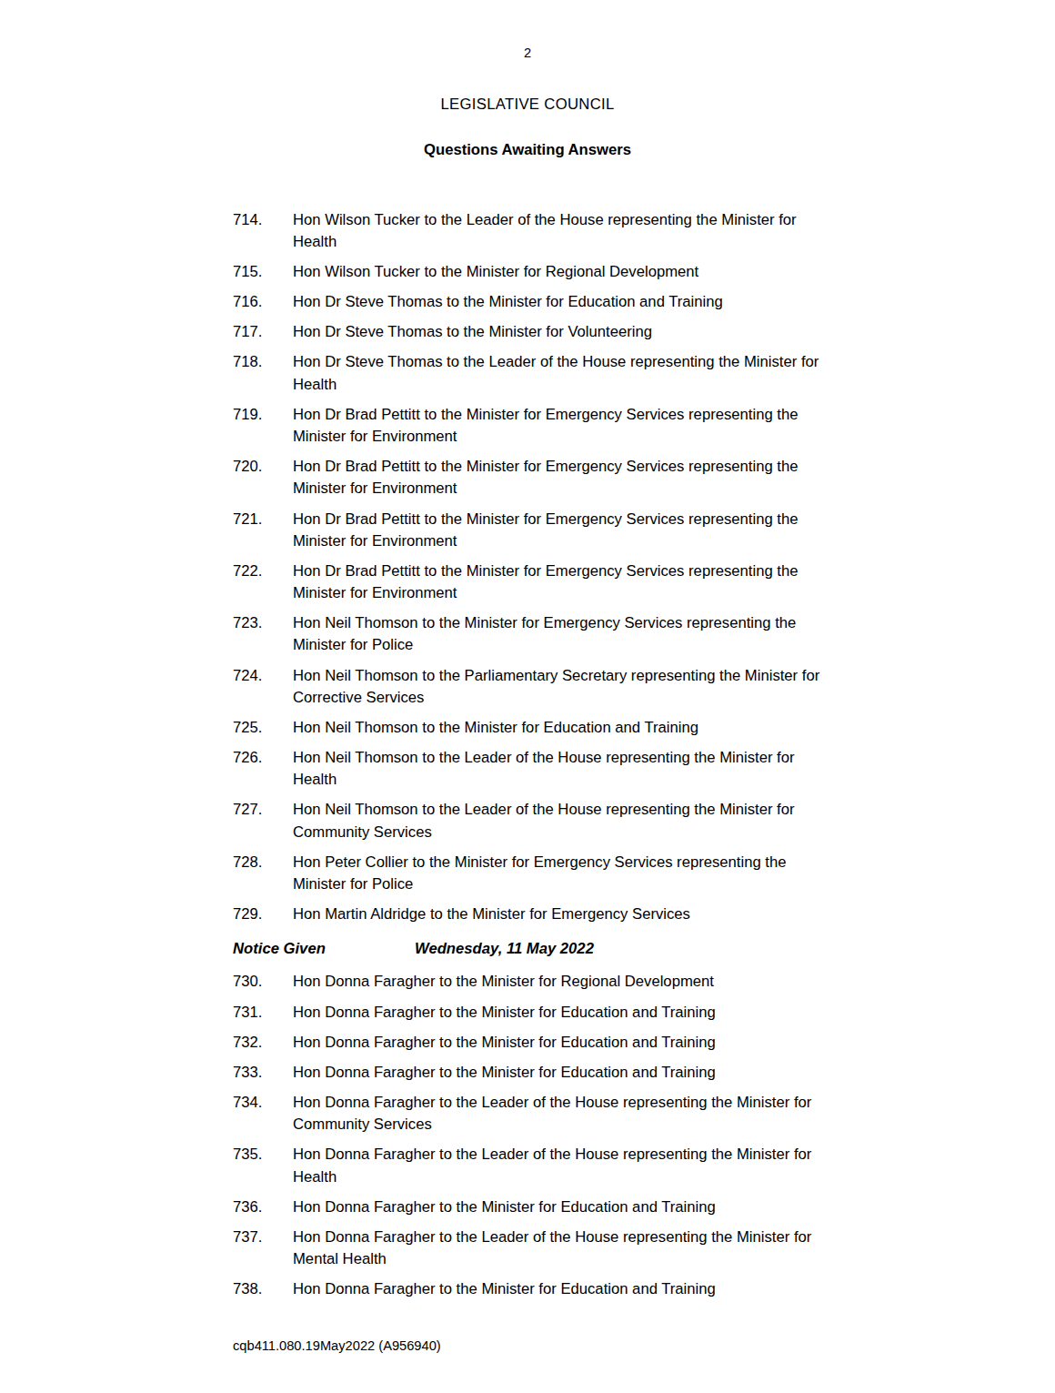2
LEGISLATIVE COUNCIL
Questions Awaiting Answers
714. Hon Wilson Tucker to the Leader of the House representing the Minister for Health
715. Hon Wilson Tucker to the Minister for Regional Development
716. Hon Dr Steve Thomas to the Minister for Education and Training
717. Hon Dr Steve Thomas to the Minister for Volunteering
718. Hon Dr Steve Thomas to the Leader of the House representing the Minister for Health
719. Hon Dr Brad Pettitt to the Minister for Emergency Services representing the Minister for Environment
720. Hon Dr Brad Pettitt to the Minister for Emergency Services representing the Minister for Environment
721. Hon Dr Brad Pettitt to the Minister for Emergency Services representing the Minister for Environment
722. Hon Dr Brad Pettitt to the Minister for Emergency Services representing the Minister for Environment
723. Hon Neil Thomson to the Minister for Emergency Services representing the Minister for Police
724. Hon Neil Thomson to the Parliamentary Secretary representing the Minister for Corrective Services
725. Hon Neil Thomson to the Minister for Education and Training
726. Hon Neil Thomson to the Leader of the House representing the Minister for Health
727. Hon Neil Thomson to the Leader of the House representing the Minister for Community Services
728. Hon Peter Collier to the Minister for Emergency Services representing the Minister for Police
729. Hon Martin Aldridge to the Minister for Emergency Services
Notice Given Wednesday, 11 May 2022
730. Hon Donna Faragher to the Minister for Regional Development
731. Hon Donna Faragher to the Minister for Education and Training
732. Hon Donna Faragher to the Minister for Education and Training
733. Hon Donna Faragher to the Minister for Education and Training
734. Hon Donna Faragher to the Leader of the House representing the Minister for Community Services
735. Hon Donna Faragher to the Leader of the House representing the Minister for Health
736. Hon Donna Faragher to the Minister for Education and Training
737. Hon Donna Faragher to the Leader of the House representing the Minister for Mental Health
738. Hon Donna Faragher to the Minister for Education and Training
cqb411.080.19May2022 (A956940)